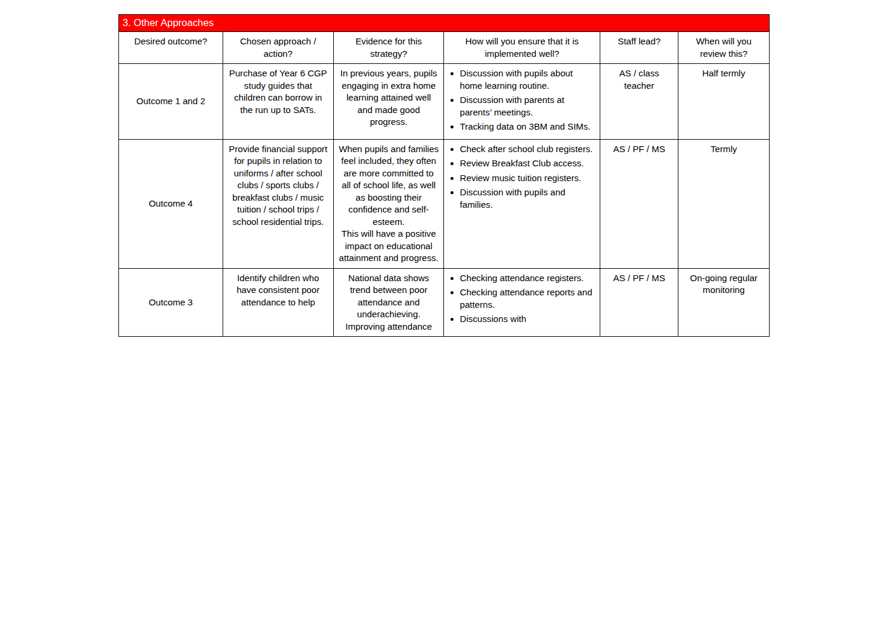3. Other Approaches
| Desired outcome? | Chosen approach / action? | Evidence for this strategy? | How will you ensure that it is implemented well? | Staff lead? | When will you review this? |
| --- | --- | --- | --- | --- | --- |
| Outcome 1 and 2 | Purchase of Year 6 CGP study guides that children can borrow in the run up to SATs. | In previous years, pupils engaging in extra home learning attained well and made good progress. | Discussion with pupils about home learning routine. Discussion with parents at parents’ meetings. Tracking data on 3BM and SIMs. | AS / class teacher | Half termly |
| Outcome 4 | Provide financial support for pupils in relation to uniforms / after school clubs / sports clubs / breakfast clubs / music tuition / school trips / school residential trips. | When pupils and families feel included, they often are more committed to all of school life, as well as boosting their confidence and self-esteem. This will have a positive impact on educational attainment and progress. | Check after school club registers. Review Breakfast Club access. Review music tuition registers. Discussion with pupils and families. | AS / PF / MS | Termly |
| Outcome 3 | Identify children who have consistent poor attendance to help | National data shows trend between poor attendance and underachieving. Improving attendance | Checking attendance registers. Checking attendance reports and patterns. Discussions with | AS / PF / MS | On-going regular monitoring |